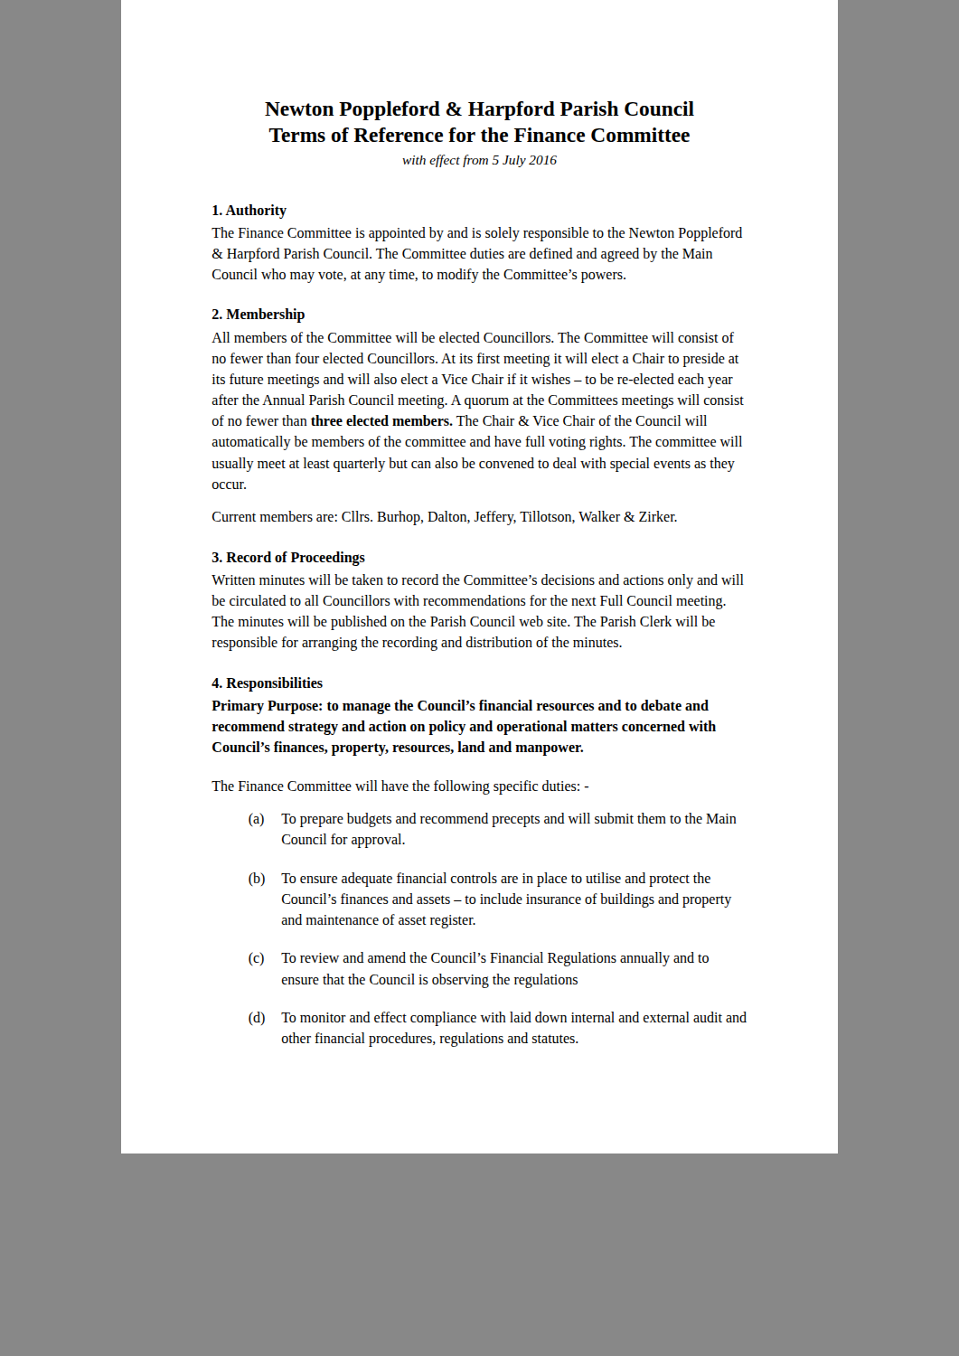Newton Poppleford & Harpford Parish Council Terms of Reference for the Finance Committee
with effect from 5 July 2016
1. Authority
The Finance Committee is appointed by and is solely responsible to the Newton Poppleford & Harpford Parish Council. The Committee duties are defined and agreed by the Main Council who may vote, at any time, to modify the Committee’s powers.
2. Membership
All members of the Committee will be elected Councillors. The Committee will consist of no fewer than four elected Councillors. At its first meeting it will elect a Chair to preside at its future meetings and will also elect a Vice Chair if it wishes – to be re-elected each year after the Annual Parish Council meeting. A quorum at the Committees meetings will consist of no fewer than three elected members. The Chair & Vice Chair of the Council will automatically be members of the committee and have full voting rights. The committee will usually meet at least quarterly but can also be convened to deal with special events as they occur.
Current members are: Cllrs. Burhop, Dalton, Jeffery, Tillotson, Walker & Zirker.
3. Record of Proceedings
Written minutes will be taken to record the Committee’s decisions and actions only and will be circulated to all Councillors with recommendations for the next Full Council meeting. The minutes will be published on the Parish Council web site. The Parish Clerk will be responsible for arranging the recording and distribution of the minutes.
4. Responsibilities
Primary Purpose: to manage the Council’s financial resources and to debate and recommend strategy and action on policy and operational matters concerned with Council’s finances, property, resources, land and manpower.
The Finance Committee will have the following specific duties: -
(a) To prepare budgets and recommend precepts and will submit them to the Main Council for approval.
(b) To ensure adequate financial controls are in place to utilise and protect the Council’s finances and assets – to include insurance of buildings and property and maintenance of asset register.
(c) To review and amend the Council’s Financial Regulations annually and to ensure that the Council is observing the regulations
(d) To monitor and effect compliance with laid down internal and external audit and other financial procedures, regulations and statutes.